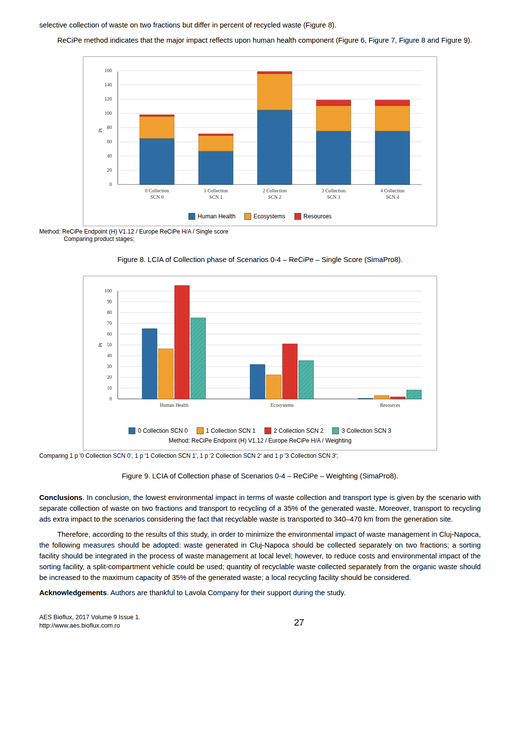selective collection of waste on two fractions but differ in percent of recycled waste (Figure 8).
ReCiPe method indicates that the major impact reflects upon human health component (Figure 6, Figure 7, Figure 8 and Figure 9).
0 20 40 60 80 100 120 140 160 Pt 0 Collection SCN 0 1 Collection SCN 1 2 Collection SCN 2 3 Collection SCN 3 4 Collection SCN 4
Human Health Ecosystems Resources
Method: ReCiPe Endpoint (H) V1.12 / Europe ReCiPe H/A / Single score
Comparing product stages;
Figure 8. LCIA of Collection phase of Scenarios 0-4 – ReCiPe – Single Score (SimaPro8).
0 10 20 30 40 50 60 70 80 90 100 Pt Human Health Ecosystems Resources
0 Collection SCN 0 1 Collection SCN 1 2 Collection SCN 2 3 Collection SCN 3
Method: ReCiPe Endpoint (H) V1.12 / Europe ReCiPe H/A / Weighting
Comparing 1 p '0 Collection SCN 0', 1 p '1 Collection SCN 1', 1 p '2 Collection SCN 2' and 1 p '3 Collection SCN 3';
Figure 9. LCIA of Collection phase of Scenarios 0-4 – ReCiPe – Weighting (SimaPro8).
Conclusions. In conclusion, the lowest environmental impact in terms of waste collection and transport type is given by the scenario with separate collection of waste on two fractions and transport to recycling of a 35% of the generated waste. Moreover, transport to recycling ads extra impact to the scenarios considering the fact that recyclable waste is transported to 340–470 km from the generation site.
Therefore, according to the results of this study, in order to minimize the environmental impact of waste management in Cluj-Napoca, the following measures should be adopted: waste generated in Cluj-Napoca should be collected separately on two fractions; a sorting facility should be integrated in the process of waste management at local level; however, to reduce costs and environmental impact of the sorting facility, a split-compartment vehicle could be used; quantity of recyclable waste collected separately from the organic waste should be increased to the maximum capacity of 35% of the generated waste; a local recycling facility should be considered.
Acknowledgements. Authors are thankful to Lavola Company for their support during the study.
AES Bioflux, 2017 Volume 9 Issue 1.
http://www.aes.bioflux.com.ro
27